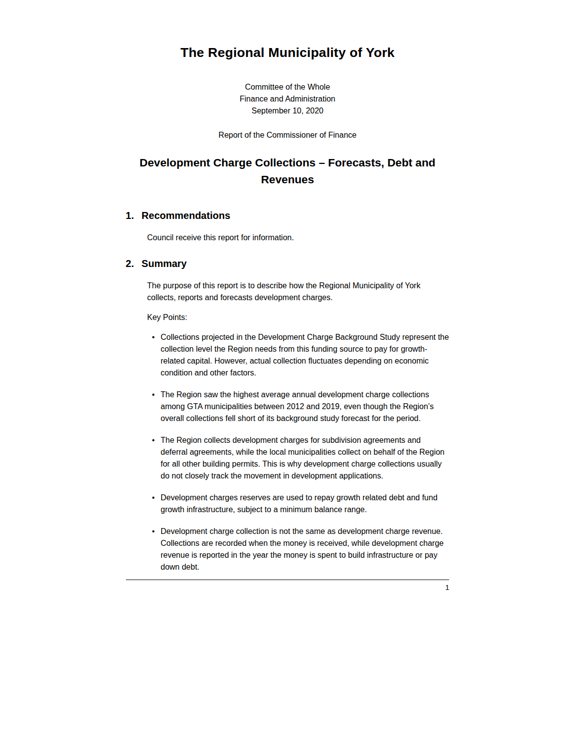The Regional Municipality of York
Committee of the Whole
Finance and Administration
September 10, 2020
Report of the Commissioner of Finance
Development Charge Collections – Forecasts, Debt and Revenues
1. Recommendations
Council receive this report for information.
2. Summary
The purpose of this report is to describe how the Regional Municipality of York collects, reports and forecasts development charges.
Key Points:
Collections projected in the Development Charge Background Study represent the collection level the Region needs from this funding source to pay for growth-related capital. However, actual collection fluctuates depending on economic condition and other factors.
The Region saw the highest average annual development charge collections among GTA municipalities between 2012 and 2019, even though the Region’s overall collections fell short of its background study forecast for the period.
The Region collects development charges for subdivision agreements and deferral agreements, while the local municipalities collect on behalf of the Region for all other building permits. This is why development charge collections usually do not closely track the movement in development applications.
Development charges reserves are used to repay growth related debt and fund growth infrastructure, subject to a minimum balance range.
Development charge collection is not the same as development charge revenue. Collections are recorded when the money is received, while development charge revenue is reported in the year the money is spent to build infrastructure or pay down debt.
1